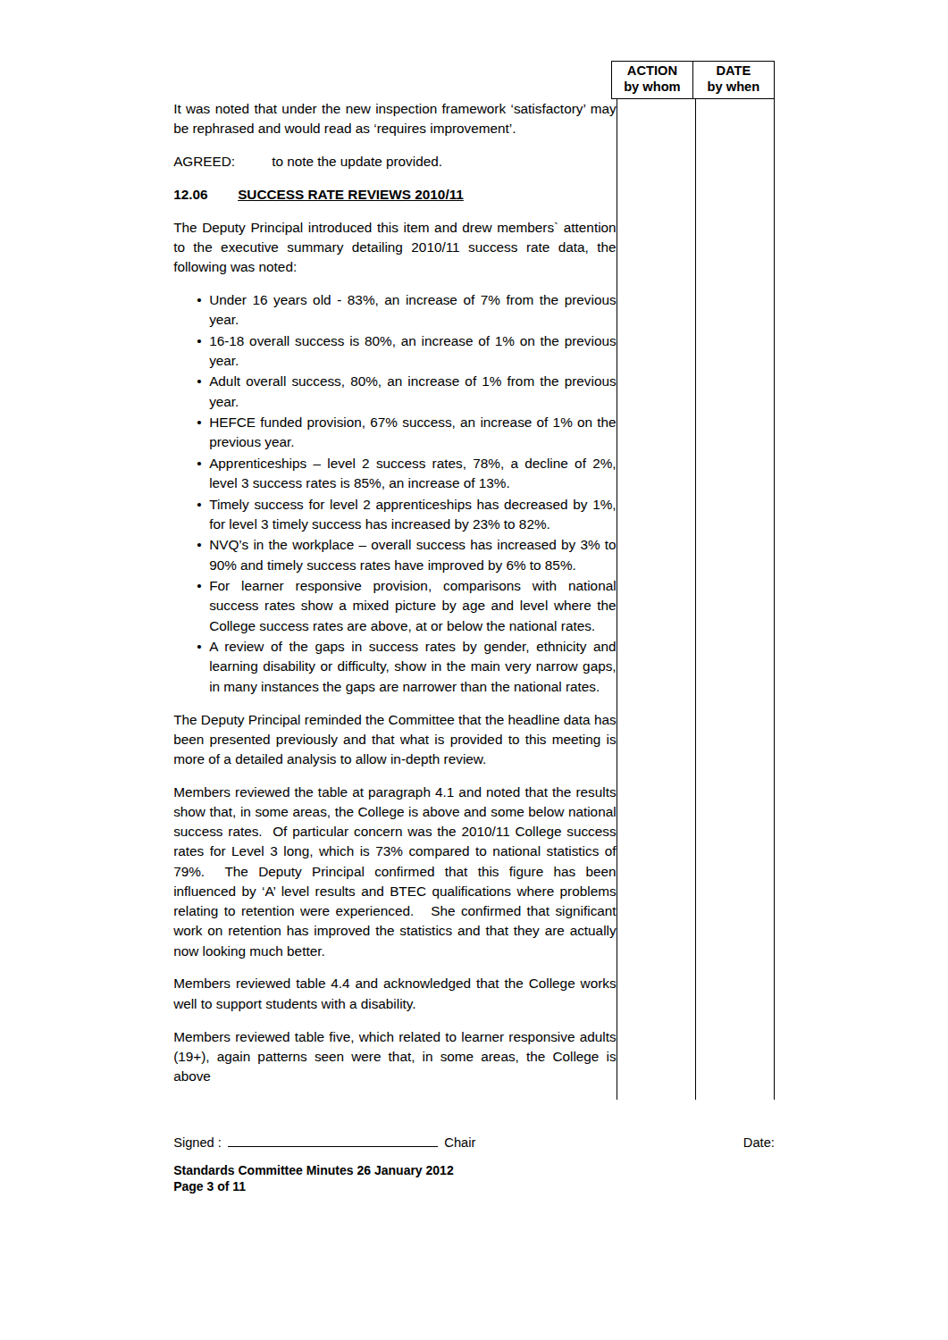| | ACTION by whom | DATE by when |
| It was noted that under the new inspection framework ‘satisfactory’ may be rephrased and would read as ‘requires improvement’. AGREED: to note the update provided. 12.06 SUCCESS RATE REVIEWS 2010/11 The Deputy Principal introduced this item and drew members` attention to the executive summary detailing 2010/11 success rate data, the following was noted: Under 16 years old - 83%, an increase of 7% from the previous year. 16-18 overall success is 80%, an increase of 1% on the previous year. Adult overall success, 80%, an increase of 1% from the previous year. HEFCE funded provision, 67% success, an increase of 1% on the previous year. Apprenticeships – level 2 success rates, 78%, a decline of 2%, level 3 success rates is 85%, an increase of 13%. Timely success for level 2 apprenticeships has decreased by 1%, for level 3 timely success has increased by 23% to 82%. NVQ’s in the workplace – overall success has increased by 3% to 90% and timely success rates have improved by 6% to 85%. For learner responsive provision, comparisons with national success rates show a mixed picture by age and level where the College success rates are above, at or below the national rates. A review of the gaps in success rates by gender, ethnicity and learning disability or difficulty, show in the main very narrow gaps, in many instances the gaps are narrower than the national rates. The Deputy Principal reminded the Committee that the headline data has been presented previously and that what is provided to this meeting is more of a detailed analysis to allow in-depth review. Members reviewed the table at paragraph 4.1 and noted that the results show that, in some areas, the College is above and some below national success rates. Of particular concern was the 2010/11 College success rates for Level 3 long, which is 73% compared to national statistics of 79%. The Deputy Principal confirmed that this figure has been influenced by ‘A’ level results and BTEC qualifications where problems relating to retention were experienced. She confirmed that significant work on retention has improved the statistics and that they are actually now looking much better. Members reviewed table 4.4 and acknowledged that the College works well to support students with a disability. Members reviewed table five, which related to learner responsive adults (19+), again patterns seen were that, in some areas, the College is above | | |
Signed : Chair Date:
Standards Committee Minutes 26 January 2012
Page 3 of 11